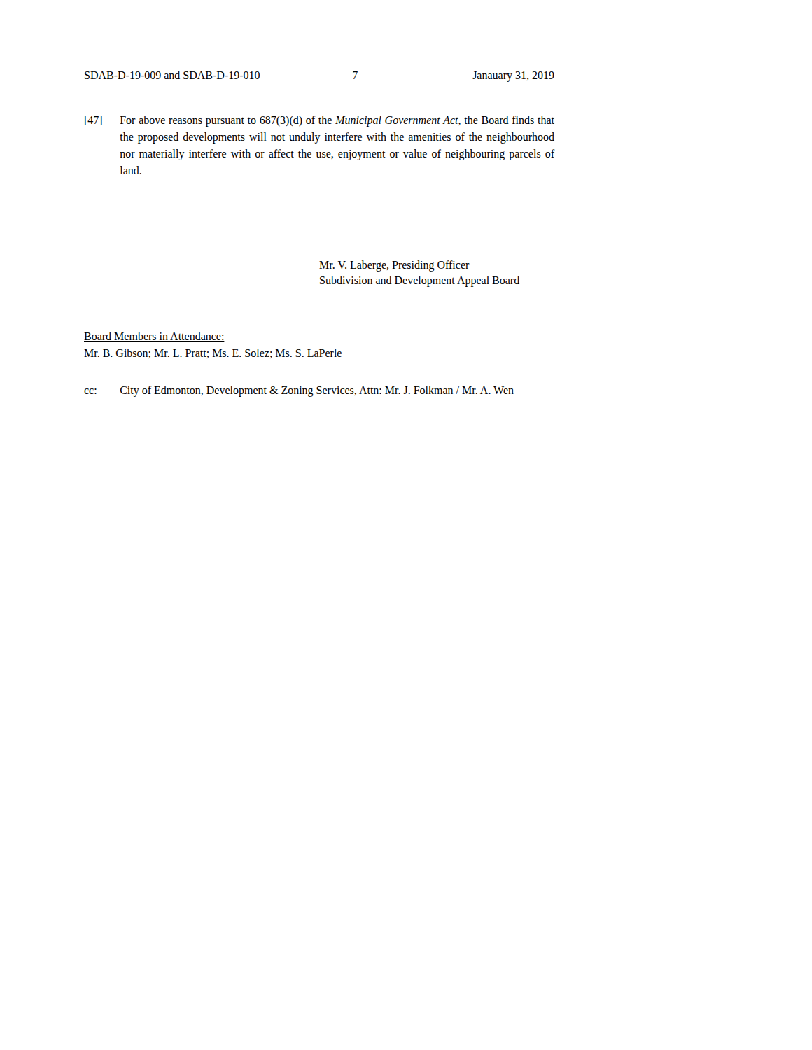SDAB-D-19-009 and SDAB-D-19-010 7 Janauary 31, 2019
[47] For above reasons pursuant to 687(3)(d) of the Municipal Government Act, the Board finds that the proposed developments will not unduly interfere with the amenities of the neighbourhood nor materially interfere with or affect the use, enjoyment or value of neighbouring parcels of land.
Mr. V. Laberge, Presiding Officer
Subdivision and Development Appeal Board
Board Members in Attendance:
Mr. B. Gibson; Mr. L. Pratt; Ms. E. Solez; Ms. S. LaPerle
cc: City of Edmonton, Development & Zoning Services, Attn: Mr. J. Folkman / Mr. A. Wen